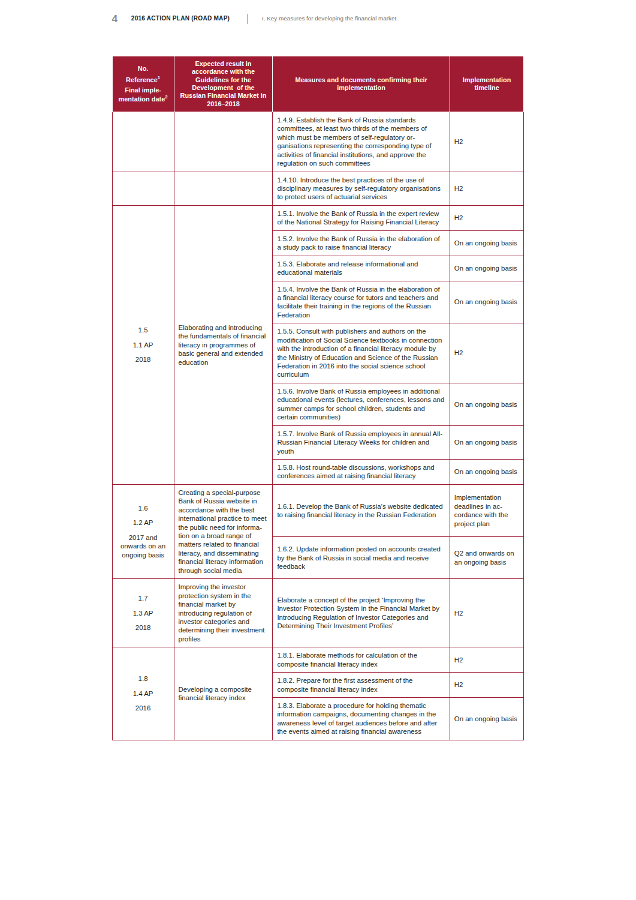4
2016 ACTION PLAN (ROAD MAP)
I. Key measures for developing the financial market
| No. Reference 1 Final imple­mentation date 2 | Expected result in accordance with the Guidelines for the Development of the Russian Financial Market in 2016–2018 | Measures and documents confirming their implementation | Implementation timeline |
| --- | --- | --- | --- |
| | | 1.4.9. Establish the Bank of Russia standards committees, at least two thirds of the members of which must be members of self-regulatory or­ganisations representing the corresponding type of activities of financial institutions, and approve the regulation on such committees | H2 |
| | | 1.4.10. Introduce the best practices of the use of disciplinary measures by self-regulatory orga­nisations to protect users of actuarial services | H2 |
| 1.5 1.1 AP 2018 | Elaborating and introducing the fundamentals of financial literacy in programmes of basic general and extended education | 1.5.1. Involve the Bank of Russia in the expert review of the National Strategy for Raising Finan­cial Literacy | H2 |
| 1.5.2. Involve the Bank of Russia in the elabora­tion of a study pack to raise financial literacy | On an ongoing basis |
| 1.5.3. Elaborate and release informational and educational materials | On an ongoing basis |
| 1.5.4. Involve the Bank of Russia in the elabo­ration of a financial literacy course for tutors and teachers and facilitate their training in the regions of the Russian Federation | On an ongoing basis |
| 1.5.5. Consult with publishers and authors on the modification of Social Science textbooks in connection with the introduction of a financial literacy module by the Ministry of Education and Science of the Russian Federation in 2016 into the social science school curriculum | H2 |
| 1.5.6. Involve Bank of Russia employees in addi­tional educational events (lectures, conferences, lessons and summer camps for school children, students and certain communities) | On an ongoing basis |
| 1.5.7. Involve Bank of Russia employees in annual All-Russian Financial Literacy Weeks for children and youth | On an ongoing basis |
| 1.5.8. Host round-table discussions, workshops and conferences aimed at raising financial literacy | On an ongoing basis |
| 1.6 1.2 AP 2017 and onwards on an ongoing basis | Creating a special-purpose Bank of Russia website in accordance with the best international practice to meet the public need for informa­tion on a broad range of matters related to financial literacy, and disseminating financial literacy information through social media | 1.6.1. Develop the Bank of Russia’s website dedicated to raising financial literacy in the Rus­sian Federation | Implementation deadlines in ac­cordance with the project plan |
| 1.6.2. Update information posted on accounts created by the Bank of Russia in social media and receive feedback | Q2 and onwards on an ongoing basis |
| 1.7 1.3 AP 2018 | Improving the investor protec­tion system in the financial market by introducing regulation of investor categories and deter­mining their investment profiles | Elaborate a concept of the project ‘Improving the Investor Protection System in the Financial Market by Introducing Regulation of Investor Categories and Determining Their Investment Profiles’ | H2 |
| 1.8 1.4 AP 2016 | Developing a composite finan­cial literacy index | 1.8.1. Elaborate methods for calculation of the composite financial literacy index | H2 |
| 1.8.2. Prepare for the first assessment of the composite financial literacy index | H2 |
| 1.8.3. Elaborate a procedure for holding thematic information campaigns, documenting changes in the awareness level of target audiences before and after the events aimed at raising financial awareness | On an ongoing basis |